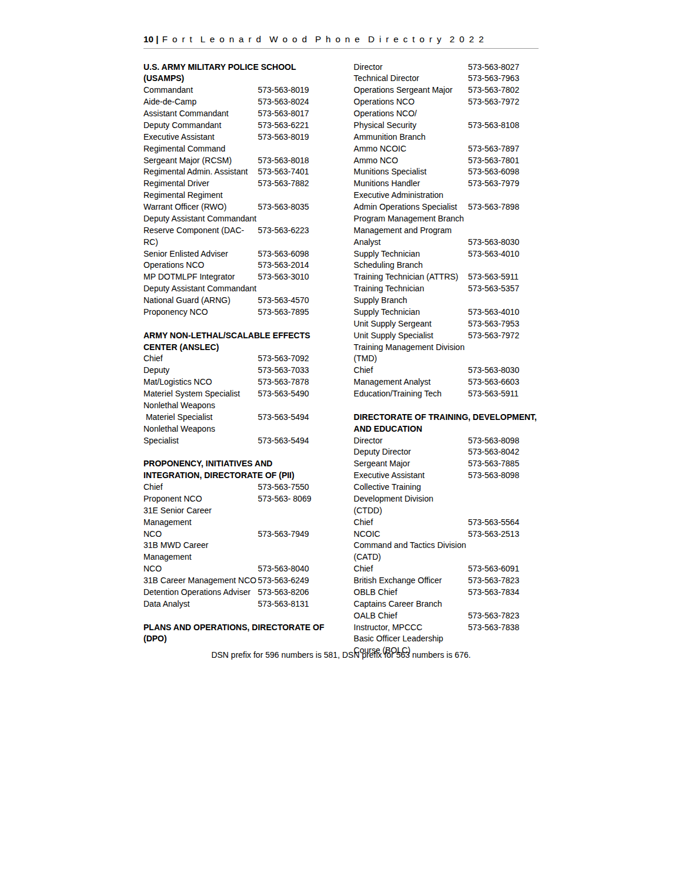10 | F o r t L e o n a r d W o o d P h o n e D i r e c t o r y 2 0 2 2
U.S. Army Military Police School (USAMPS)
| Commandant | 573-563-8019 |
| Aide-de-Camp | 573-563-8024 |
| Assistant Commandant | 573-563-8017 |
| Deputy Commandant | 573-563-6221 |
| Executive Assistant | 573-563-8019 |
| Regimental Command | |
| Sergeant Major (RCSM) | 573-563-8018 |
| Regimental Admin. Assistant | 573-563-7401 |
| Regimental Driver | 573-563-7882 |
| Regimental Regiment | |
| Warrant Officer (RWO) | 573-563-8035 |
| Deputy Assistant Commandant | |
| Reserve Component (DAC-RC) | 573-563-6223 |
| Senior Enlisted Adviser | 573-563-6098 |
| Operations NCO | 573-563-2014 |
| MP DOTMLPF Integrator | 573-563-3010 |
| Deputy Assistant Commandant | |
| National Guard (ARNG) | 573-563-4570 |
| Proponency NCO | 573-563-7895 |
Army Non-Lethal/Scalable Effects Center (ANSLEC)
| Chief | 573-563-7092 |
| Deputy | 573-563-7033 |
| Mat/Logistics NCO | 573-563-7878 |
| Materiel System Specialist | 573-563-5490 |
| Nonlethal Weapons | |
| Materiel Specialist | 573-563-5494 |
| Nonlethal Weapons | |
| Specialist | 573-563-5494 |
Proponency, Initiatives and Integration, Directorate of (PII)
| Chief | 573-563-7550 |
| Proponent NCO | 573-563- 8069 |
| 31E Senior Career Management | |
| NCO | 573-563-7949 |
| 31B MWD Career Management | |
| NCO | 573-563-8040 |
| 31B Career Management NCO | 573-563-6249 |
| Detention Operations Adviser | 573-563-8206 |
| Data Analyst | 573-563-8131 |
Plans and Operations, Directorate of (DPO)
| Director | 573-563-8027 |
| Technical Director | 573-563-7963 |
| Operations Sergeant Major | 573-563-7802 |
| Operations NCO | 573-563-7972 |
| Operations NCO/ | |
| Physical Security | 573-563-8108 |
| Ammunition Branch | |
| Ammo NCOIC | 573-563-7897 |
| Ammo NCO | 573-563-7801 |
| Munitions Specialist | 573-563-6098 |
| Munitions Handler | 573-563-7979 |
| Executive Administration | |
| Admin Operations Specialist | 573-563-7898 |
| Program Management Branch | |
| Management and Program | |
| Analyst | 573-563-8030 |
| Supply Technician | 573-563-4010 |
| Scheduling Branch | |
| Training Technician (ATTRS) | 573-563-5911 |
| Training Technician | 573-563-5357 |
| Supply Branch | |
| Supply Technician | 573-563-4010 |
| Unit Supply Sergeant | 573-563-7953 |
| Unit Supply Specialist | 573-563-7972 |
| Training Management Division (TMD) | |
| Chief | 573-563-8030 |
| Management Analyst | 573-563-6603 |
| Education/Training Tech | 573-563-5911 |
Directorate of Training, Development, and Education
| Director | 573-563-8098 |
| Deputy Director | 573-563-8042 |
| Sergeant Major | 573-563-7885 |
| Executive Assistant | 573-563-8098 |
| Collective Training Development Division | |
| (CTDD) | |
| Chief | 573-563-5564 |
| NCOIC | 573-563-2513 |
| Command and Tactics Division (CATD) | |
| Chief | 573-563-6091 |
| British Exchange Officer | 573-563-7823 |
| OBLB Chief | 573-563-7834 |
| Captains Career Branch | |
| OALB Chief | 573-563-7823 |
| Instructor, MPCCC | 573-563-7838 |
| Basic Officer Leadership Course (BOLC) | |
DSN prefix for 596 numbers is 581, DSN prefix for 563 numbers is 676.